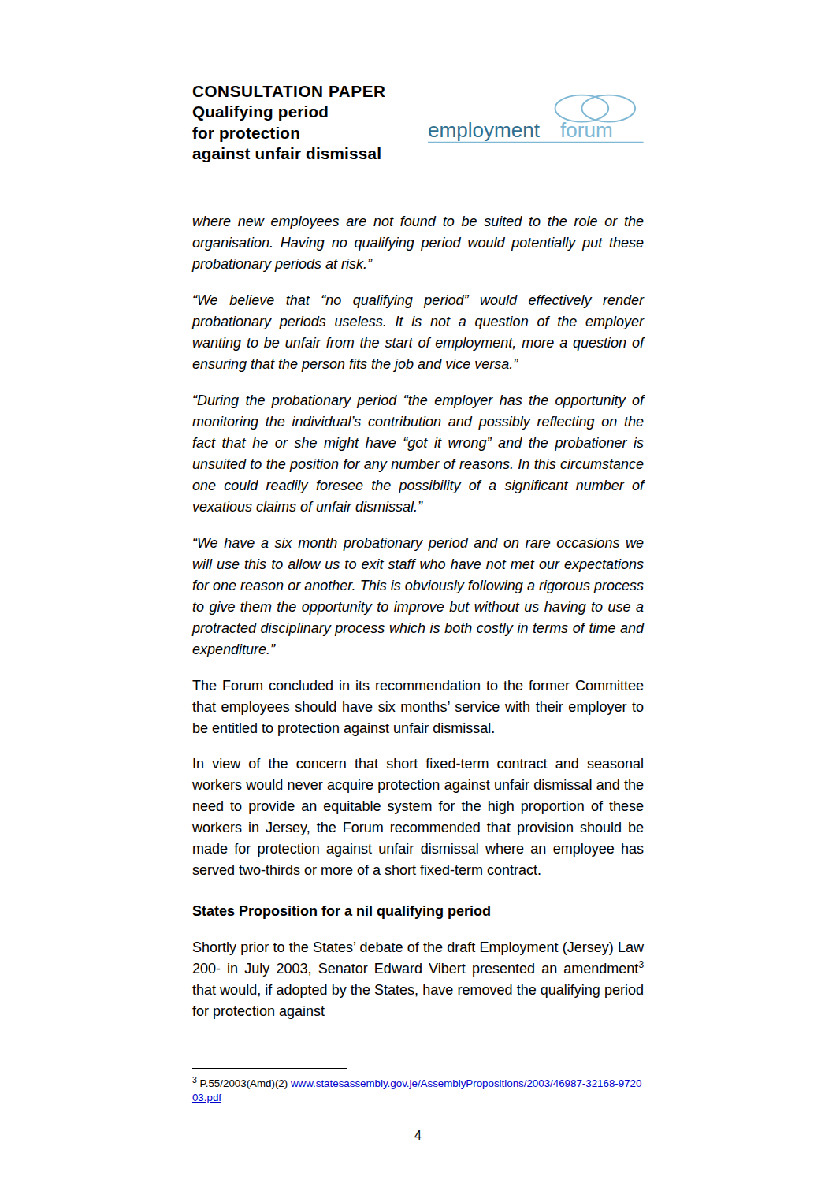CONSULTATION PAPER Qualifying period
for protection
against unfair dismissal
employment forum employment forum
where new employees are not found to be suited to the role or the organisation. Having no qualifying period would potentially put these probationary periods at risk.”
“We believe that “no qualifying period” would effectively render probationary periods useless. It is not a question of the employer wanting to be unfair from the start of employment, more a question of ensuring that the person fits the job and vice versa.”
“During the probationary period “the employer has the opportunity of monitoring the individual’s contribution and possibly reflecting on the fact that he or she might have “got it wrong” and the probationer is unsuited to the position for any number of reasons. In this circumstance one could readily foresee the possibility of a significant number of vexatious claims of unfair dismissal.”
“We have a six month probationary period and on rare occasions we will use this to allow us to exit staff who have not met our expectations for one reason or another. This is obviously following a rigorous process to give them the opportunity to improve but without us having to use a protracted disciplinary process which is both costly in terms of time and expenditure.”
The Forum concluded in its recommendation to the former Committee that employees should have six months’ service with their employer to be entitled to protection against unfair dismissal.
In view of the concern that short fixed-term contract and seasonal workers would never acquire protection against unfair dismissal and the need to provide an equitable system for the high proportion of these workers in Jersey, the Forum recommended that provision should be made for protection against unfair dismissal where an employee has served two-thirds or more of a short fixed-term contract.
States Proposition for a nil qualifying period
Shortly prior to the States’ debate of the draft Employment (Jersey) Law 200- in July 2003, Senator Edward Vibert presented an amendment3 that would, if adopted by the States, have removed the qualifying period for protection against
3 P.55/2003(Amd)(2) www.statesassembly.gov.je/AssemblyPropositions/2003/46987-32168-972003.pdf
4